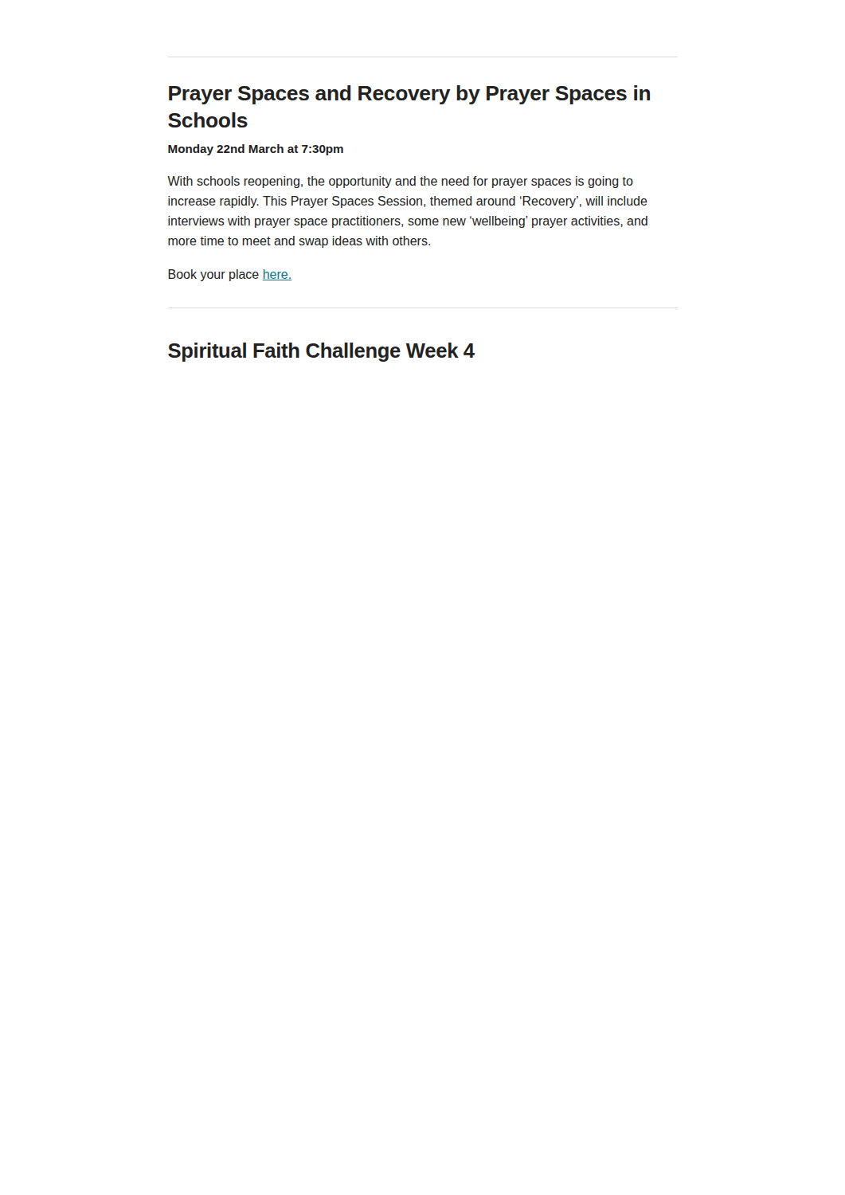Prayer Spaces and Recovery by Prayer Spaces in Schools
Monday 22nd March at 7:30pm
With schools reopening, the opportunity and the need for prayer spaces is going to increase rapidly. This Prayer Spaces Session, themed around ‘Recovery’, will include interviews with prayer space practitioners, some new ‘wellbeing’ prayer activities, and more time to meet and swap ideas with others.
Book your place here.
Spiritual Faith Challenge Week 4